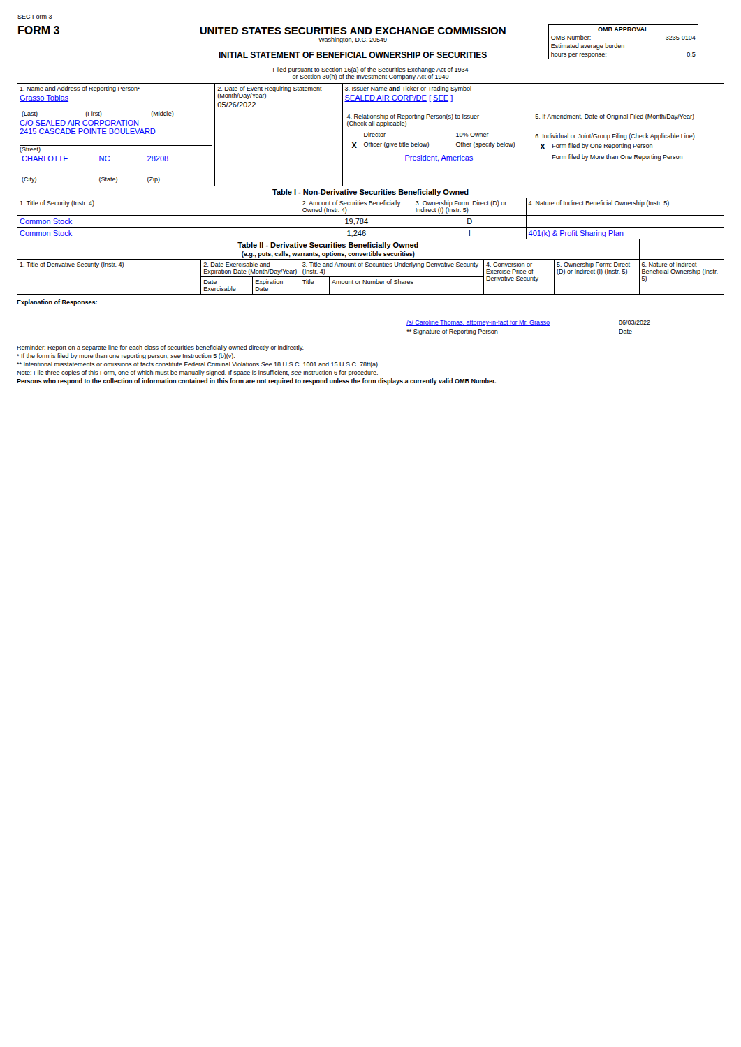| SEC Form 3 | | |
| FORM 3 | UNITED STATES SECURITIES AND EXCHANGE COMMISSION Washington, D.C. 20549 INITIAL STATEMENT OF BENEFICIAL OWNERSHIP OF SECURITIES | / OMB APPROVAL / / OMB Number: / 3235-0104 / / Estimated average burden / / / hours per response: / 0.5 / |
Filed pursuant to Section 16(a) of the Securities Exchange Act of 1934
or Section 30(h) of the Investment Company Act of 1940
| 1. Name and Address of Reporting Person * Grasso Tobias / (Last) / (First) / (Middle) / C/O SEALED AIR CORPORATION 2415 CASCADE POINTE BOULEVARD (Street) / CHARLOTTE / NC / 28208 / / (City) / (State) / (Zip) / | 2. Date of Event Requiring Statement (Month/Day/Year) 05/26/2022 | 3. Issuer Name and Ticker or Trading Symbol SEALED AIR CORP/DE [ SEE ] / 4. Relationship of Reporting Person(s) to Issuer (Check all applicable) / / Director / / 10% Owner / / X / Officer (give title below) / / Other (specify below) / President, Americas / 5. If Amendment, Date of Original Filed (Month/Day/Year) 6. Individual or Joint/Group Filing (Check Applicable Line) / X / Form filed by One Reporting Person / / / Form filed by More than One Reporting Person / / |
| Table I - Non-Derivative Securities Beneficially Owned |
| 1. Title of Security (Instr. 4) | 2. Amount of Securities Beneficially Owned (Instr. 4) | 3. Ownership Form: Direct (D) or Indirect (I) (Instr. 5) | 4. Nature of Indirect Beneficial Ownership (Instr. 5) |
| Common Stock | 19,784 | D | |
| Common Stock | 1,246 | I | 401(k) & Profit Sharing Plan |
| Table II - Derivative Securities Beneficially Owned (e.g., puts, calls, warrants, options, convertible securities) |
| 1. Title of Derivative Security (Instr. 4) | 2. Date Exercisable and Expiration Date (Month/Day/Year) | 3. Title and Amount of Securities Underlying Derivative Security (Instr. 4) | 4. Conversion or Exercise Price of Derivative Security | 5. Ownership Form: Direct (D) or Indirect (I) (Instr. 5) | 6. Nature of Indirect Beneficial Ownership (Instr. 5) |
| Date Exercisable | Expiration Date | Title | Amount or Number of Shares |
Explanation of Responses:
| | /s/ Caroline Thomas, attorney-in-fact for Mr. Grasso | 06/03/2022 |
| | ** Signature of Reporting Person | Date |
Reminder: Report on a separate line for each class of securities beneficially owned directly or indirectly.
* If the form is filed by more than one reporting person, see Instruction 5 (b)(v).
** Intentional misstatements or omissions of facts constitute Federal Criminal Violations See 18 U.S.C. 1001 and 15 U.S.C. 78ff(a).
Note: File three copies of this Form, one of which must be manually signed. If space is insufficient, see Instruction 6 for procedure.
Persons who respond to the collection of information contained in this form are not required to respond unless the form displays a currently valid OMB Number.